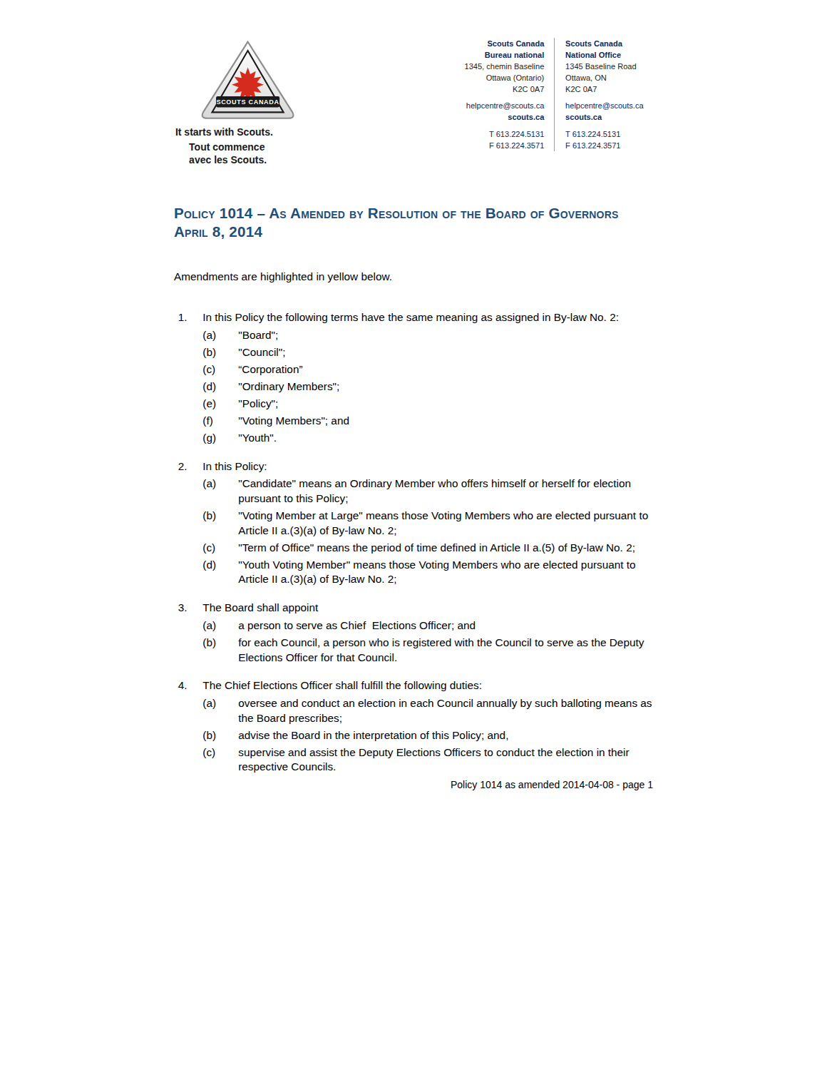SCOUTS CANADA
It starts with Scouts.
Tout commence
avec les Scouts.
Scouts Canada
Bureau national
1345, chemin Baseline
Ottawa (Ontario)
K2C 0A7
helpcentre@scouts.ca scouts.ca
T 613.224.5131
F 613.224.3571
Scouts Canada
National Office
1345 Baseline Road
Ottawa, ON
K2C 0A7
helpcentre@scouts.ca scouts.ca
T 613.224.5131
F 613.224.3571
Policy 1014 – As Amended by Resolution of the Board of Governors April 8, 2014
Amendments are highlighted in yellow below.
In this Policy the following terms have the same meaning as assigned in By-law No. 2:
"Board";
"Council";
“Corporation”
"Ordinary Members";
"Policy";
"Voting Members"; and
"Youth".
In this Policy:
"Candidate" means an Ordinary Member who offers himself or herself for election pursuant to this Policy;
"Voting Member at Large" means those Voting Members who are elected pursuant to Article II a.(3)(a) of By-law No. 2;
"Term of Office" means the period of time defined in Article II a.(5) of By-law No. 2;
"Youth Voting Member" means those Voting Members who are elected pursuant to Article II a.(3)(a) of By-law No. 2;
The Board shall appoint
a person to serve as Chief Elections Officer; and
for each Council, a person who is registered with the Council to serve as the Deputy Elections Officer for that Council.
The Chief Elections Officer shall fulfill the following duties:
oversee and conduct an election in each Council annually by such balloting means as the Board prescribes;
advise the Board in the interpretation of this Policy; and,
supervise and assist the Deputy Elections Officers to conduct the election in their respective Councils.
Policy 1014 as amended 2014-04-08 - page 1